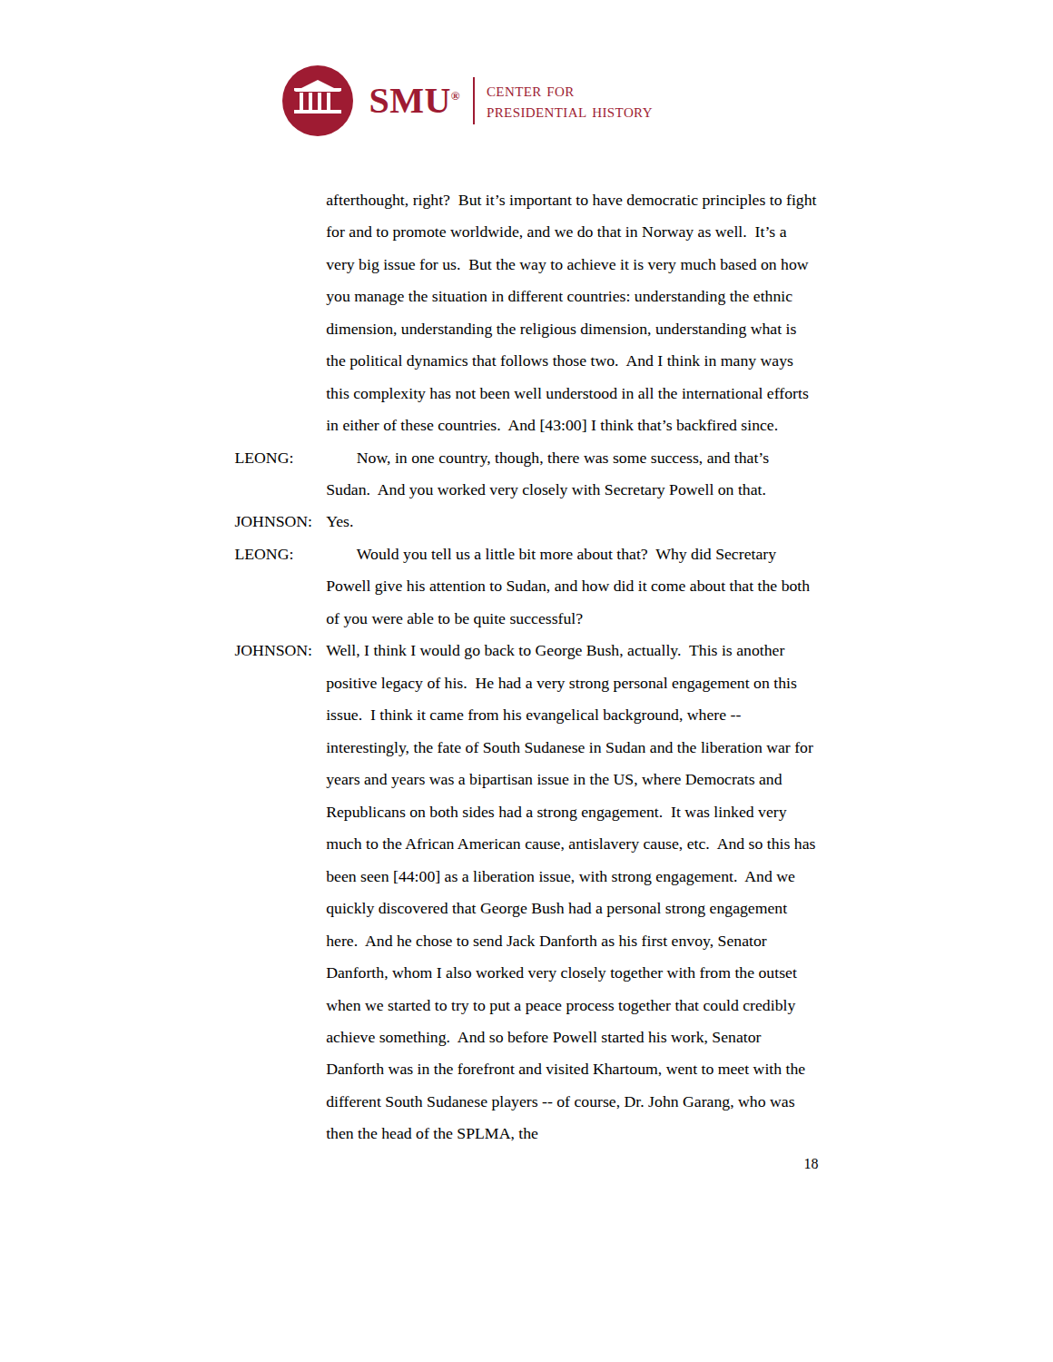SMU®
Center for Presidential History
afterthought, right? But it’s important to have democratic principles to fight for and to promote worldwide, and we do that in Norway as well. It’s a very big issue for us. But the way to achieve it is very much based on how you manage the situation in different countries: understanding the ethnic dimension, understanding the religious dimension, understanding what is the political dynamics that follows those two. And I think in many ways this complexity has not been well understood in all the international efforts in either of these countries. And [43:00] I think that’s backfired since.
LEONG: Now, in one country, though, there was some success, and that’s Sudan. And you worked very closely with Secretary Powell on that.
JOHNSON: Yes.
LEONG: Would you tell us a little bit more about that? Why did Secretary Powell give his attention to Sudan, and how did it come about that the both of you were able to be quite successful?
JOHNSON: Well, I think I would go back to George Bush, actually. This is another positive legacy of his. He had a very strong personal engagement on this issue. I think it came from his evangelical background, where -- interestingly, the fate of South Sudanese in Sudan and the liberation war for years and years was a bipartisan issue in the US, where Democrats and Republicans on both sides had a strong engagement. It was linked very much to the African American cause, antislavery cause, etc. And so this has been seen [44:00] as a liberation issue, with strong engagement. And we quickly discovered that George Bush had a personal strong engagement here. And he chose to send Jack Danforth as his first envoy, Senator Danforth, whom I also worked very closely together with from the outset when we started to try to put a peace process together that could credibly achieve something. And so before Powell started his work, Senator Danforth was in the forefront and visited Khartoum, went to meet with the different South Sudanese players -- of course, Dr. John Garang, who was then the head of the SPLMA, the
18